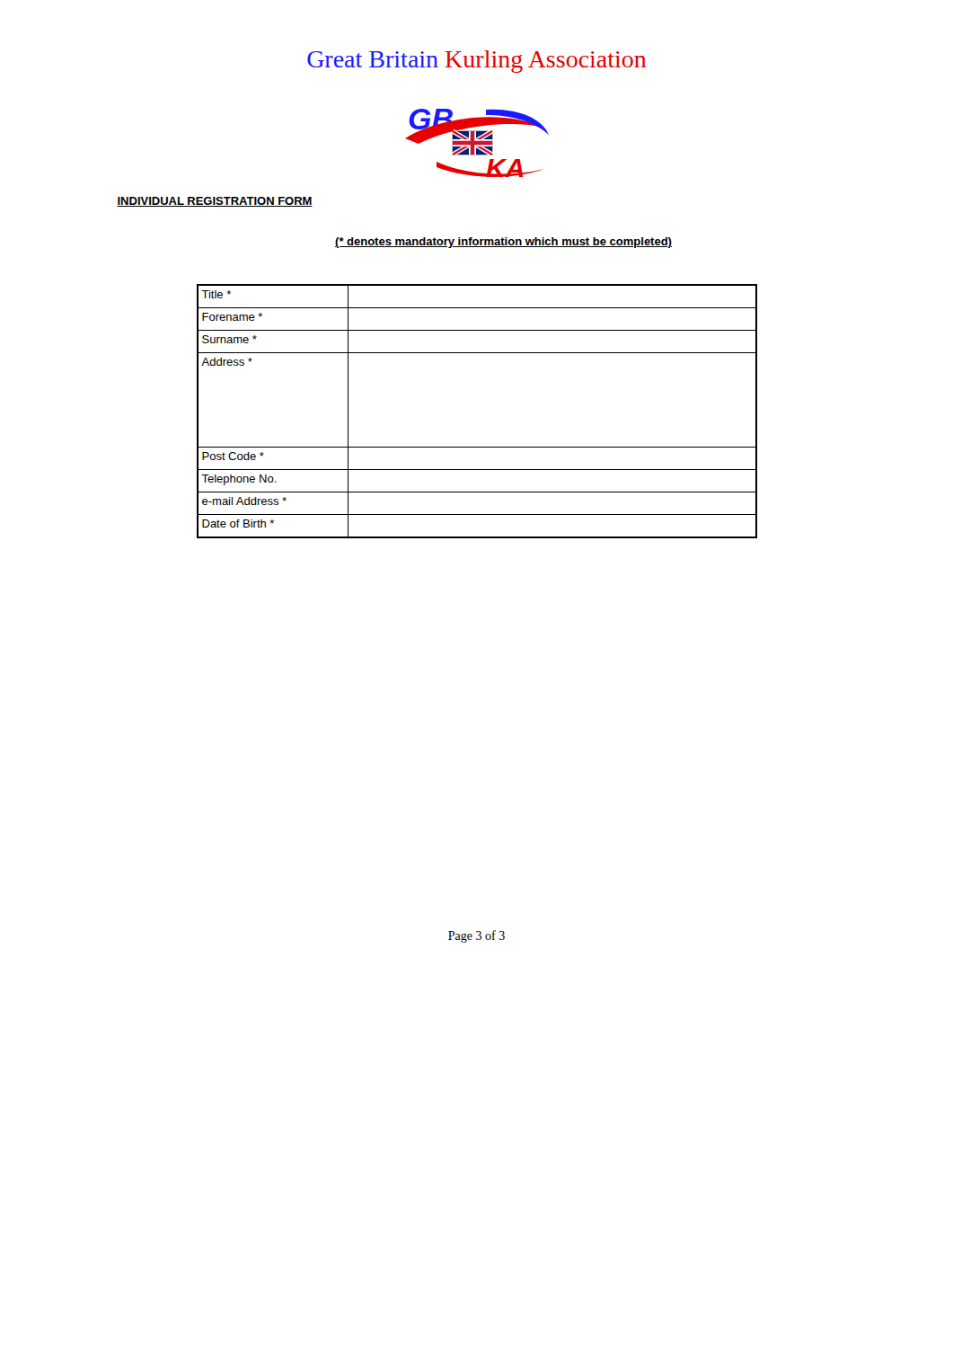Great Britain Kurling Association
GB KA
INDIVIDUAL REGISTRATION FORM
(* denotes mandatory information which must be completed)
| Title * | |
| Forename * | |
| Surname * | |
| Address * | |
| Post Code * | |
| Telephone No. | |
| e-mail Address * | |
| Date of Birth * | |
Page 3 of 3